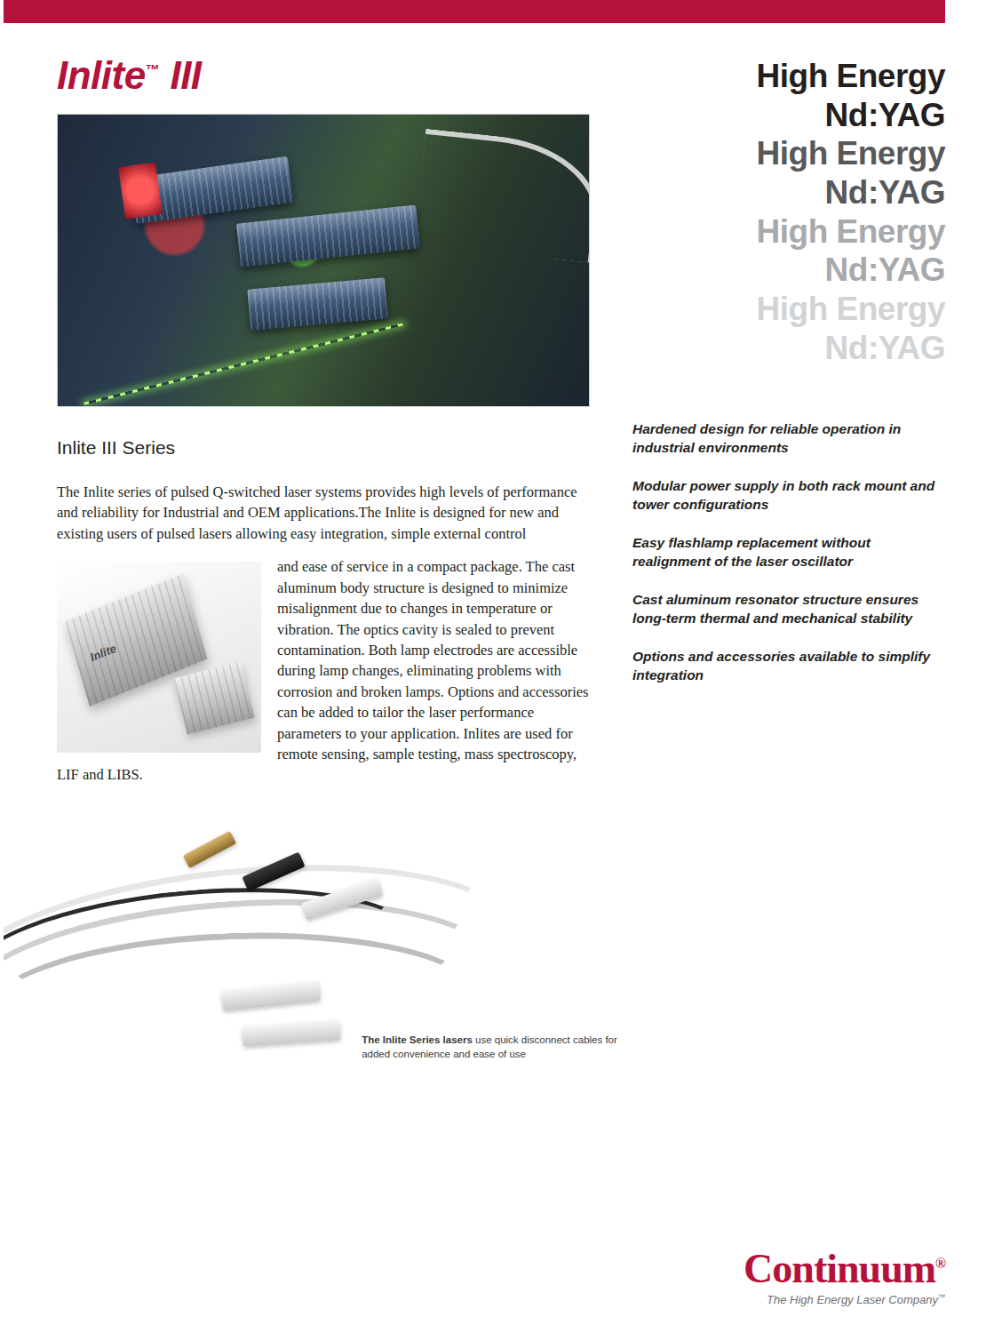Inlite™ III
Inlite III Series
The Inlite series of pulsed Q-switched laser systems provides high levels of performance and reliability for Industrial and OEM applications.The Inlite is designed for new and existing users of pulsed lasers allowing easy integration, simple external control
Inlite
and ease of service in a compact package. The cast aluminum body structure is designed to minimize misalignment due to changes in temperature or vibration. The optics cavity is sealed to prevent contamination. Both lamp electrodes are accessible during lamp changes, eliminating problems with corrosion and broken lamps. Options and accessories can be added to tailor the laser performance parameters to your application. Inlites are used for remote sensing, sample testing, mass spectroscopy, LIF and LIBS.
High Energy Nd:YAG High Energy Nd:YAG High Energy Nd:YAG High Energy Nd:YAG
Hardened design for reliable operation in industrial environments
Modular power supply in both rack mount and tower configurations
Easy flashlamp replacement without realignment of the laser oscillator
Cast aluminum resonator structure ensures long-term thermal and mechanical stability
Options and accessories available to simplify integration
The Inlite Series lasers use quick disconnect cables for added convenience and ease of use
Continuum®
The High Energy Laser Company™